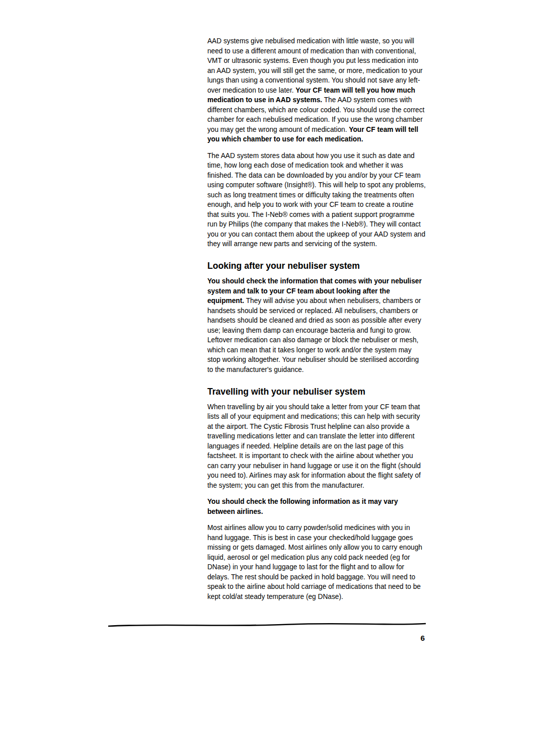AAD systems give nebulised medication with little waste, so you will need to use a different amount of medication than with conventional, VMT or ultrasonic systems. Even though you put less medication into an AAD system, you will still get the same, or more, medication to your lungs than using a conventional system. You should not save any left-over medication to use later. Your CF team will tell you how much medication to use in AAD systems. The AAD system comes with different chambers, which are colour coded. You should use the correct chamber for each nebulised medication. If you use the wrong chamber you may get the wrong amount of medication. Your CF team will tell you which chamber to use for each medication.
The AAD system stores data about how you use it such as date and time, how long each dose of medication took and whether it was finished. The data can be downloaded by you and/or by your CF team using computer software (Insight®). This will help to spot any problems, such as long treatment times or difficulty taking the treatments often enough, and help you to work with your CF team to create a routine that suits you. The I-Neb® comes with a patient support programme run by Philips (the company that makes the I-Neb®). They will contact you or you can contact them about the upkeep of your AAD system and they will arrange new parts and servicing of the system.
Looking after your nebuliser system
You should check the information that comes with your nebuliser system and talk to your CF team about looking after the equipment. They will advise you about when nebulisers, chambers or handsets should be serviced or replaced. All nebulisers, chambers or handsets should be cleaned and dried as soon as possible after every use; leaving them damp can encourage bacteria and fungi to grow. Leftover medication can also damage or block the nebuliser or mesh, which can mean that it takes longer to work and/or the system may stop working altogether. Your nebuliser should be sterilised according to the manufacturer's guidance.
Travelling with your nebuliser system
When travelling by air you should take a letter from your CF team that lists all of your equipment and medications; this can help with security at the airport. The Cystic Fibrosis Trust helpline can also provide a travelling medications letter and can translate the letter into different languages if needed. Helpline details are on the last page of this factsheet. It is important to check with the airline about whether you can carry your nebuliser in hand luggage or use it on the flight (should you need to). Airlines may ask for information about the flight safety of the system; you can get this from the manufacturer.
You should check the following information as it may vary between airlines.
Most airlines allow you to carry powder/solid medicines with you in hand luggage. This is best in case your checked/hold luggage goes missing or gets damaged. Most airlines only allow you to carry enough liquid, aerosol or gel medication plus any cold pack needed (eg for DNase) in your hand luggage to last for the flight and to allow for delays. The rest should be packed in hold baggage. You will need to speak to the airline about hold carriage of medications that need to be kept cold/at steady temperature (eg DNase).
6